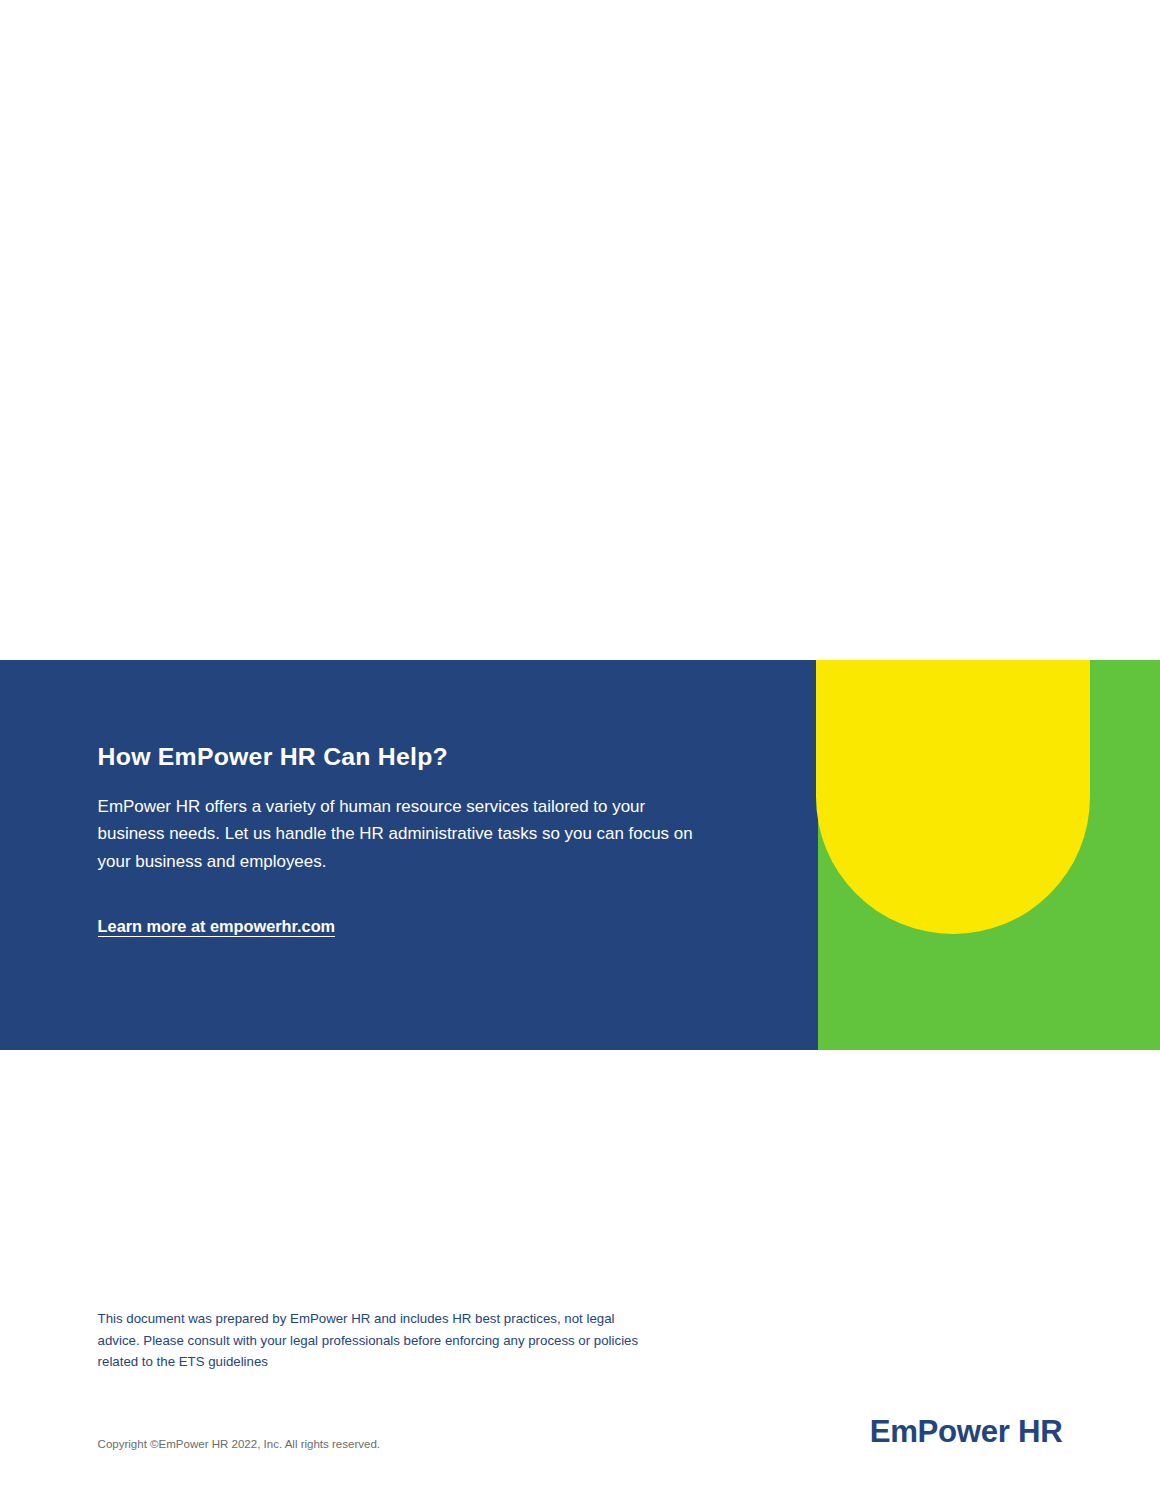How EmPower HR Can Help?
EmPower HR offers a variety of human resource services tailored to your business needs. Let us handle the HR administrative tasks so you can focus on your business and employees.
Learn more at empowerhr.com
This document was prepared by EmPower HR and includes HR best practices, not legal advice. Please consult with your legal professionals before enforcing any process or policies related to the ETS guidelines
Copyright ©EmPower HR 2022, Inc. All rights reserved. EmPower HR